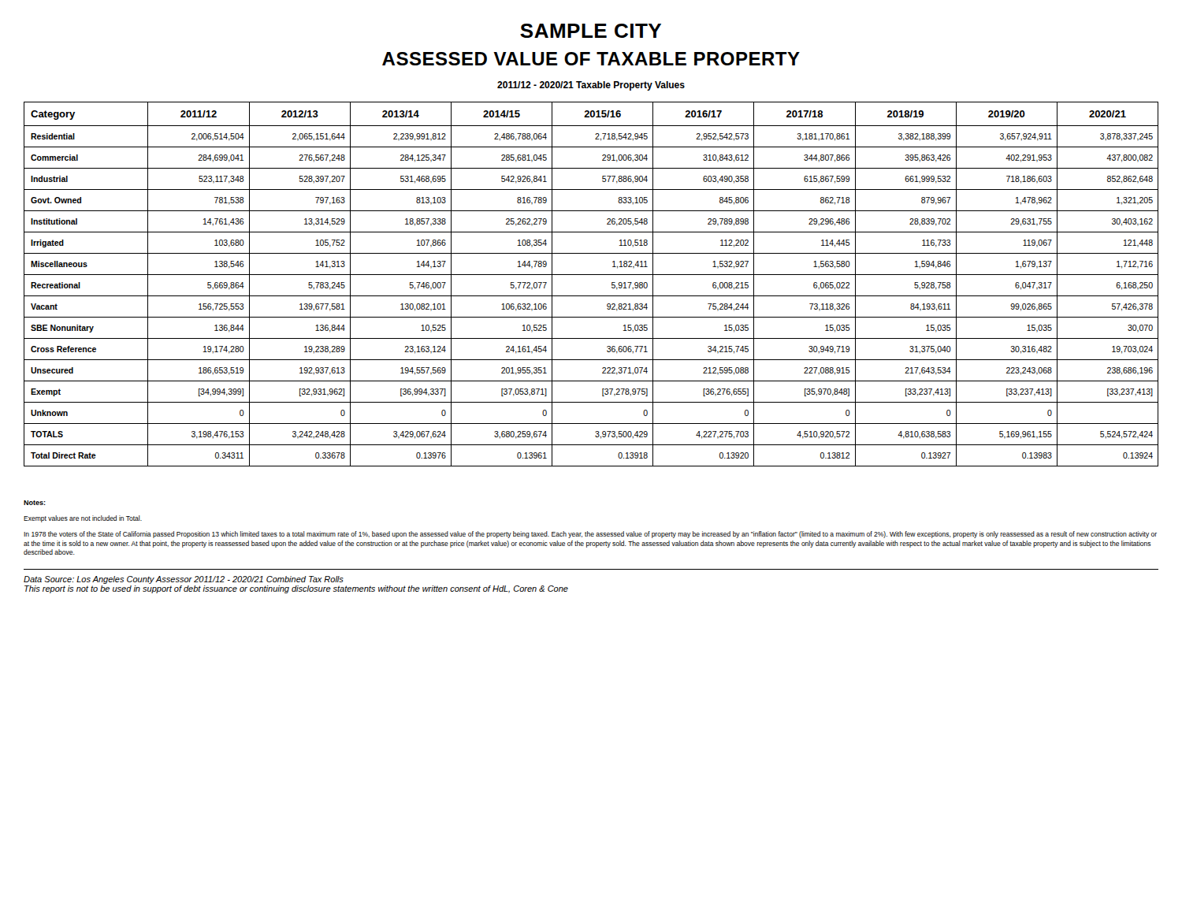SAMPLE CITY
ASSESSED VALUE OF TAXABLE PROPERTY
2011/12 - 2020/21 Taxable Property Values
| Category | 2011/12 | 2012/13 | 2013/14 | 2014/15 | 2015/16 | 2016/17 | 2017/18 | 2018/19 | 2019/20 | 2020/21 |
| --- | --- | --- | --- | --- | --- | --- | --- | --- | --- | --- |
| Residential | 2,006,514,504 | 2,065,151,644 | 2,239,991,812 | 2,486,788,064 | 2,718,542,945 | 2,952,542,573 | 3,181,170,861 | 3,382,188,399 | 3,657,924,911 | 3,878,337,245 |
| Commercial | 284,699,041 | 276,567,248 | 284,125,347 | 285,681,045 | 291,006,304 | 310,843,612 | 344,807,866 | 395,863,426 | 402,291,953 | 437,800,082 |
| Industrial | 523,117,348 | 528,397,207 | 531,468,695 | 542,926,841 | 577,886,904 | 603,490,358 | 615,867,599 | 661,999,532 | 718,186,603 | 852,862,648 |
| Govt. Owned | 781,538 | 797,163 | 813,103 | 816,789 | 833,105 | 845,806 | 862,718 | 879,967 | 1,478,962 | 1,321,205 |
| Institutional | 14,761,436 | 13,314,529 | 18,857,338 | 25,262,279 | 26,205,548 | 29,789,898 | 29,296,486 | 28,839,702 | 29,631,755 | 30,403,162 |
| Irrigated | 103,680 | 105,752 | 107,866 | 108,354 | 110,518 | 112,202 | 114,445 | 116,733 | 119,067 | 121,448 |
| Miscellaneous | 138,546 | 141,313 | 144,137 | 144,789 | 1,182,411 | 1,532,927 | 1,563,580 | 1,594,846 | 1,679,137 | 1,712,716 |
| Recreational | 5,669,864 | 5,783,245 | 5,746,007 | 5,772,077 | 5,917,980 | 6,008,215 | 6,065,022 | 5,928,758 | 6,047,317 | 6,168,250 |
| Vacant | 156,725,553 | 139,677,581 | 130,082,101 | 106,632,106 | 92,821,834 | 75,284,244 | 73,118,326 | 84,193,611 | 99,026,865 | 57,426,378 |
| SBE Nonunitary | 136,844 | 136,844 | 10,525 | 10,525 | 15,035 | 15,035 | 15,035 | 15,035 | 15,035 | 30,070 |
| Cross Reference | 19,174,280 | 19,238,289 | 23,163,124 | 24,161,454 | 36,606,771 | 34,215,745 | 30,949,719 | 31,375,040 | 30,316,482 | 19,703,024 |
| Unsecured | 186,653,519 | 192,937,613 | 194,557,569 | 201,955,351 | 222,371,074 | 212,595,088 | 227,088,915 | 217,643,534 | 223,243,068 | 238,686,196 |
| Exempt | [34,994,399] | [32,931,962] | [36,994,337] | [37,053,871] | [37,278,975] | [36,276,655] | [35,970,848] | [33,237,413] | [33,237,413] | [33,237,413] |
| Unknown | 0 | 0 | 0 | 0 | 0 | 0 | 0 | 0 | 0 | |
| TOTALS | 3,198,476,153 | 3,242,248,428 | 3,429,067,624 | 3,680,259,674 | 3,973,500,429 | 4,227,275,703 | 4,510,920,572 | 4,810,638,583 | 5,169,961,155 | 5,524,572,424 |
| Total Direct Rate | 0.34311 | 0.33678 | 0.13976 | 0.13961 | 0.13918 | 0.13920 | 0.13812 | 0.13927 | 0.13983 | 0.13924 |
Notes:
Exempt values are not included in Total.
In 1978 the voters of the State of California passed Proposition 13 which limited taxes to a total maximum rate of 1%, based upon the assessed value of the property being taxed. Each year, the assessed value of property may be increased by an "inflation factor" (limited to a maximum of 2%). With few exceptions, property is only reassessed as a result of new construction activity or at the time it is sold to a new owner. At that point, the property is reassessed based upon the added value of the construction or at the purchase price (market value) or economic value of the property sold. The assessed valuation data shown above represents the only data currently available with respect to the actual market value of taxable property and is subject to the limitations described above.
Data Source: Los Angeles County Assessor 2011/12 - 2020/21 Combined Tax Rolls
This report is not to be used in support of debt issuance or continuing disclosure statements without the written consent of HdL, Coren & Cone